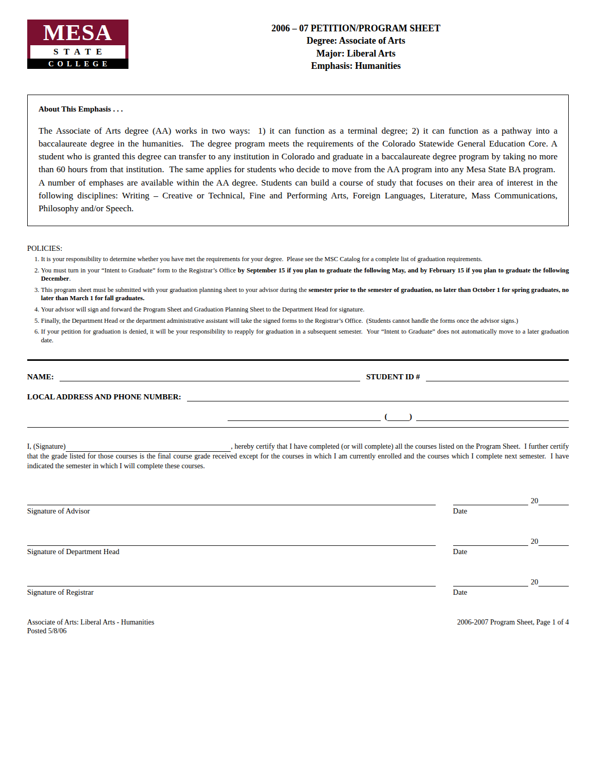MESA
STATE
COLLEGE
2006 – 07 PETITION/PROGRAM SHEET
Degree: Associate of Arts
Major: Liberal Arts
Emphasis: Humanities
About This Emphasis . . .
The Associate of Arts degree (AA) works in two ways: 1) it can function as a terminal degree; 2) it can function as a pathway into a baccalaureate degree in the humanities. The degree program meets the requirements of the Colorado Statewide General Education Core. A student who is granted this degree can transfer to any institution in Colorado and graduate in a baccalaureate degree program by taking no more than 60 hours from that institution. The same applies for students who decide to move from the AA program into any Mesa State BA program. A number of emphases are available within the AA degree. Students can build a course of study that focuses on their area of interest in the following disciplines: Writing – Creative or Technical, Fine and Performing Arts, Foreign Languages, Literature, Mass Communications, Philosophy and/or Speech.
POLICIES:
It is your responsibility to determine whether you have met the requirements for your degree. Please see the MSC Catalog for a complete list of graduation requirements.
You must turn in your “Intent to Graduate” form to the Registrar’s Office by September 15 if you plan to graduate the following May, and by February 15 if you plan to graduate the following December.
This program sheet must be submitted with your graduation planning sheet to your advisor during the semester prior to the semester of graduation, no later than October 1 for spring graduates, no later than March 1 for fall graduates.
Your advisor will sign and forward the Program Sheet and Graduation Planning Sheet to the Department Head for signature.
Finally, the Department Head or the department administrative assistant will take the signed forms to the Registrar’s Office. (Students cannot handle the forms once the advisor signs.)
If your petition for graduation is denied, it will be your responsibility to reapply for graduation in a subsequent semester. Your “Intent to Graduate” does not automatically move to a later graduation date.
NAME: STUDENT ID #
LOCAL ADDRESS AND PHONE NUMBER:
( )
I, (Signature) , hereby certify that I have completed (or will complete) all the courses listed on the Program Sheet. I further certify that the grade listed for those courses is the final course grade received except for the courses in which I am currently enrolled and the courses which I complete next semester. I have indicated the semester in which I will complete these courses.
20
Signature of Advisor Date
20
Signature of Department Head Date
20
Signature of Registrar Date
Associate of Arts: Liberal Arts - Humanities
Posted 5/8/06
2006-2007 Program Sheet, Page 1 of 4